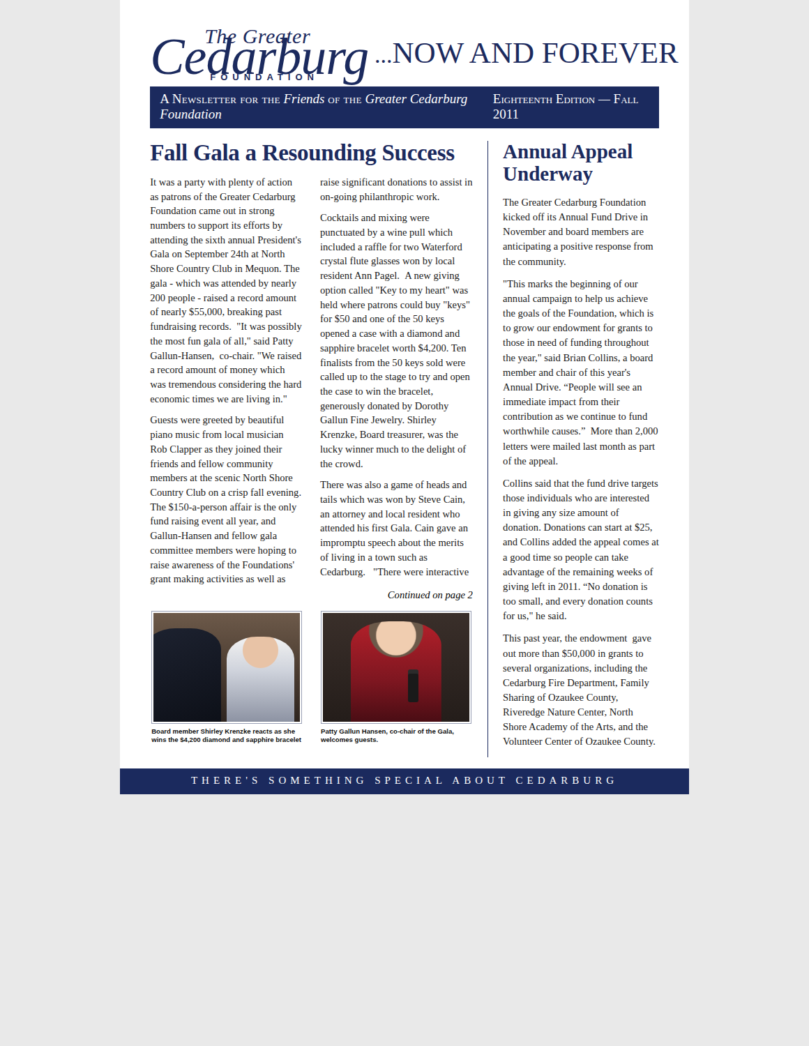The Greater Cedarburg FOUNDATION
... NOW AND FOREVER
A Newsletter for the Friends of the Greater Cedarburg Foundation
Eighteenth Edition — Fall 2011
Fall Gala a Resounding Success
It was a party with plenty of action as patrons of the Greater Cedarburg Foundation came out in strong numbers to support its efforts by attending the sixth annual President's Gala on September 24th at North Shore Country Club in Mequon. The gala - which was attended by nearly 200 people - raised a record amount of nearly $55,000, breaking past fundraising records. "It was possibly the most fun gala of all," said Patty Gallun-Hansen, co-chair. "We raised a record amount of money which was tremendous considering the hard economic times we are living in."
Guests were greeted by beautiful piano music from local musician Rob Clapper as they joined their friends and fellow community members at the scenic North Shore Country Club on a crisp fall evening. The $150-a-person affair is the only fund raising event all year, and Gallun-Hansen and fellow gala committee members were hoping to raise awareness of the Foundations' grant making activities as well as raise significant donations to assist in on-going philanthropic work.
Cocktails and mixing were punctuated by a wine pull which included a raffle for two Waterford crystal flute glasses won by local resident Ann Pagel. A new giving option called "Key to my heart" was held where patrons could buy "keys" for $50 and one of the 50 keys opened a case with a diamond and sapphire bracelet worth $4,200. Ten finalists from the 50 keys sold were called up to the stage to try and open the case to win the bracelet, generously donated by Dorothy Gallun Fine Jewelry. Shirley Krenzke, Board treasurer, was the lucky winner much to the delight of the crowd.
There was also a game of heads and tails which was won by Steve Cain, an attorney and local resident who attended his first Gala. Cain gave an impromptu speech about the merits of living in a town such as Cedarburg. "There were interactive
Continued on page 2
Board member Shirley Krenzke reacts as she wins the $4,200 diamond and sapphire bracelet
Patty Gallun Hansen, co-chair of the Gala, welcomes guests.
Annual Appeal Underway
The Greater Cedarburg Foundation kicked off its Annual Fund Drive in November and board members are anticipating a positive response from the community.
"This marks the beginning of our annual campaign to help us achieve the goals of the Foundation, which is to grow our endowment for grants to those in need of funding throughout the year," said Brian Collins, a board member and chair of this year's Annual Drive. “People will see an immediate impact from their contribution as we continue to fund worthwhile causes.” More than 2,000 letters were mailed last month as part of the appeal.
Collins said that the fund drive targets those individuals who are interested in giving any size amount of donation. Donations can start at $25, and Collins added the appeal comes at a good time so people can take advantage of the remaining weeks of giving left in 2011. “No donation is too small, and every donation counts for us," he said.
This past year, the endowment gave out more than $50,000 in grants to several organizations, including the Cedarburg Fire Department, Family Sharing of Ozaukee County, Riveredge Nature Center, North Shore Academy of the Arts, and the Volunteer Center of Ozaukee County.
THERE'S SOMETHING SPECIAL ABOUT CEDARBURG